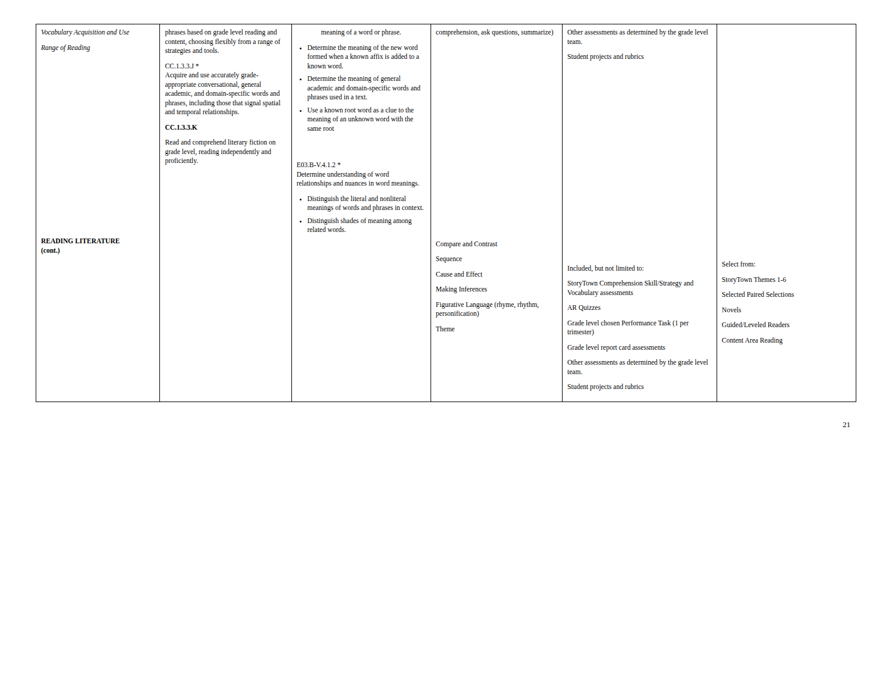| Vocabulary Acquisition and Use Range of Reading READING LITERATURE (cont.) | phrases based on grade level reading and content, choosing flexibly from a range of strategies and tools. CC.1.3.3.J * Acquire and use accurately grade-appropriate conversational, general academic, and domain-specific words and phrases, including those that signal spatial and temporal relationships. CC.1.3.3.K Read and comprehend literary fiction on grade level, reading independently and proficiently. | meaning of a word or phrase. Determine the meaning of the new word formed when a known affix is added to a known word. Determine the meaning of general academic and domain-specific words and phrases used in a text. Use a known root word as a clue to the meaning of an unknown word with the same root E03.B-V.4.1.2 * Determine understanding of word relationships and nuances in word meanings. Distinguish the literal and nonliteral meanings of words and phrases in context. Distinguish shades of meaning among related words. | comprehension, ask questions, summarize) Compare and Contrast Sequence Cause and Effect Making Inferences Figurative Language (rhyme, rhythm, personification) Theme | Other assessments as determined by the grade level team. Student projects and rubrics Included, but not limited to: StoryTown Comprehension Skill/Strategy and Vocabulary assessments AR Quizzes Grade level chosen Performance Task (1 per trimester) Grade level report card assessments Other assessments as determined by the grade level team. Student projects and rubrics | Select from: StoryTown Themes 1-6 Selected Paired Selections Novels Guided/Leveled Readers Content Area Reading |
21